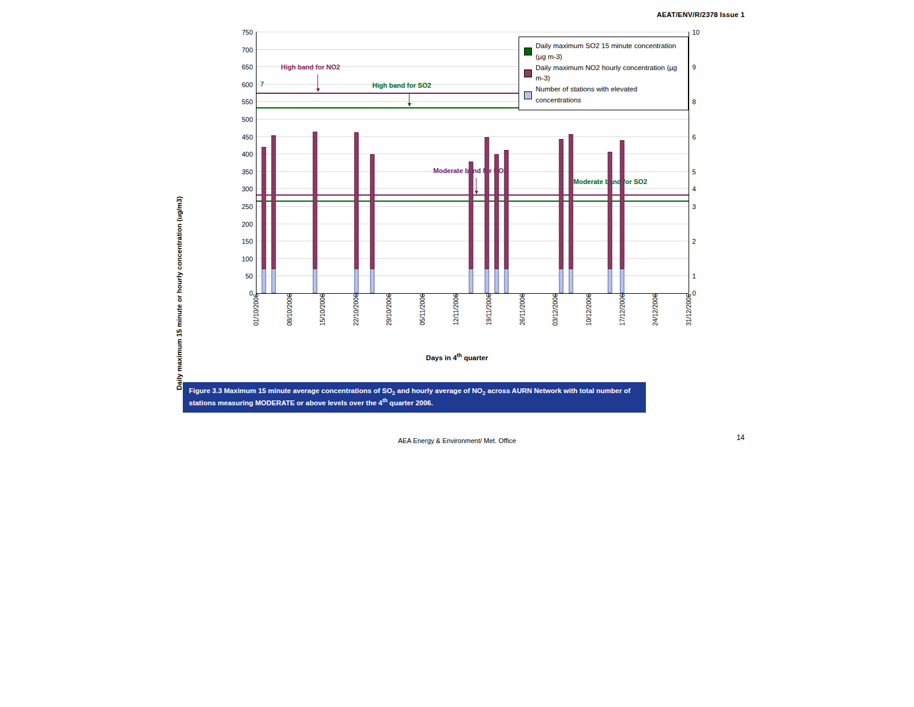AEAT/ENV/R/2378 Issue 1
Daily maximum 15 minute or hourly concentration (ug/m3)
75010
700
6509
600
5508
500
4506
400
3505
3004
2503
200
1502
100
501
00
7
Daily maximum SO2 15 minute concentration (µg m-3)
Daily maximum NO2 hourly concentration (µg m-3)
Number of stations with elevated concentrations
High band for NO2
High band for SO2
Moderate band for NO2
Moderate band for SO2
01/10/2006
08/10/2006
15/10/2006
22/10/2006
29/10/2006
05/11/2006
12/11/2006
19/11/2006
26/11/2006
03/12/2006
10/12/2006
17/12/2006
24/12/2006
31/12/2006
Days in 4th quarter
Figure 3.3 Maximum 15 minute average concentrations of SO2 and hourly average of NO2 across AURN Network with total number of stations measuring MODERATE or above levels over the 4th quarter 2006.
AEA Energy & Environment/ Met. Office
14